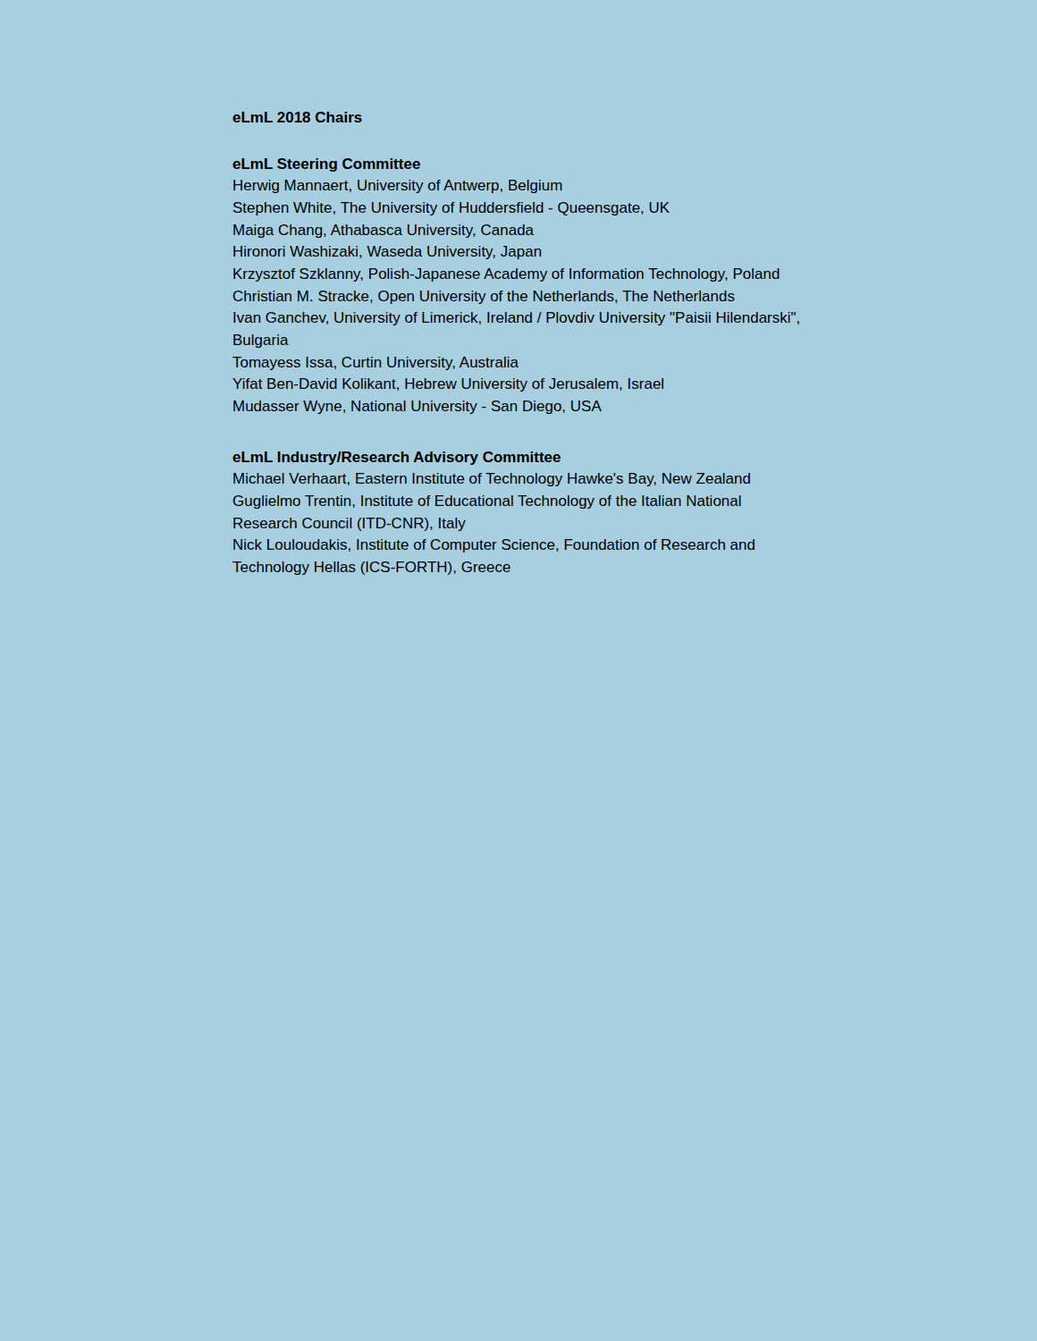eLmL 2018 Chairs
eLmL Steering Committee
Herwig Mannaert, University of Antwerp, Belgium
Stephen White, The University of Huddersfield - Queensgate, UK
Maiga Chang, Athabasca University, Canada
Hironori Washizaki, Waseda University, Japan
Krzysztof Szklanny, Polish-Japanese Academy of Information Technology, Poland
Christian M. Stracke, Open University of the Netherlands, The Netherlands
Ivan Ganchev, University of Limerick, Ireland / Plovdiv University "Paisii Hilendarski", Bulgaria
Tomayess Issa, Curtin University, Australia
Yifat Ben-David Kolikant, Hebrew University of Jerusalem, Israel
Mudasser Wyne, National University - San Diego, USA
eLmL Industry/Research Advisory Committee
Michael Verhaart, Eastern Institute of Technology Hawke's Bay, New Zealand
Guglielmo Trentin, Institute of Educational Technology of the Italian National Research Council (ITD-CNR), Italy
Nick Louloudakis, Institute of Computer Science, Foundation of Research and Technology Hellas (ICS-FORTH), Greece